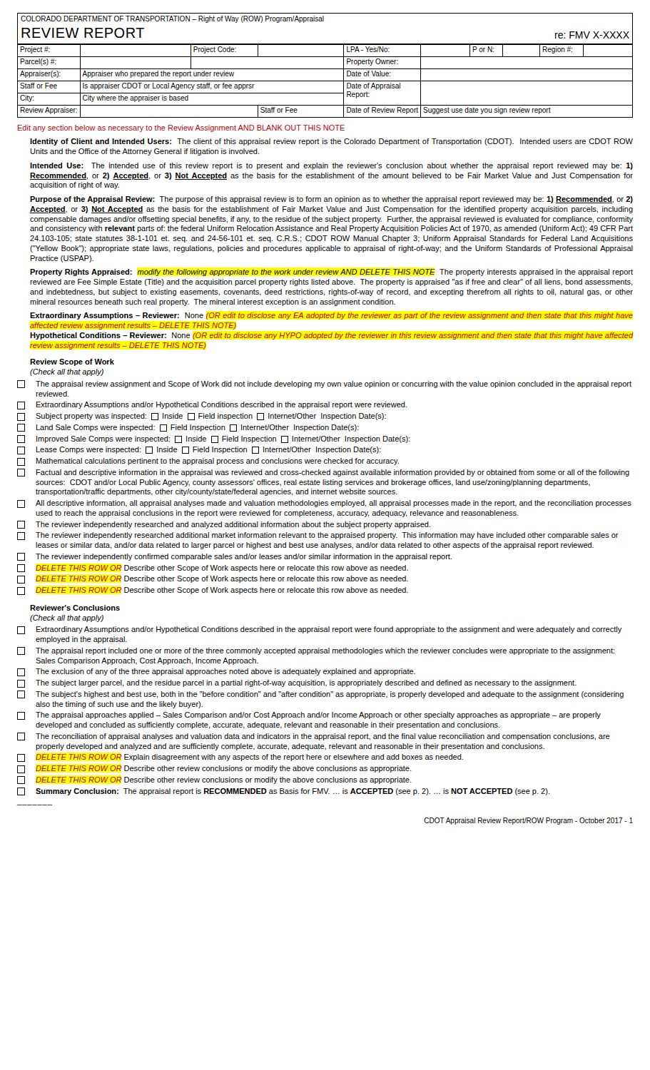COLORADO DEPARTMENT OF TRANSPORTATION – Right of Way (ROW) Program/Appraisal
REVIEW REPORT re: FMV X-XXXX
| Project #: | | Project Code: | | LPA - Yes/No: | | P or N: | | Region #: | |
| Parcel(s) #: | | | Property Owner: | |
| Appraiser(s): | Appraiser who prepared the report under review | Date of Value: | |
| Staff or Fee | Is appraiser CDOT or Local Agency staff, or fee apprsr | Date of Appraisal Report: | |
| City: | City where the appraiser is based |
| Review Appraiser: | | Staff or Fee | Date of Review Report | Suggest use date you sign review report |
Edit any section below as necessary to the Review Assignment AND BLANK OUT THIS NOTE
Identity of Client and Intended Users: The client of this appraisal review report is the Colorado Department of Transportation (CDOT). Intended users are CDOT ROW Units and the Office of the Attorney General if litigation is involved.
Intended Use: The intended use of this review report is to present and explain the reviewer's conclusion about whether the appraisal report reviewed may be: 1) Recommended, or 2) Accepted, or 3) Not Accepted as the basis for the establishment of the amount believed to be Fair Market Value and Just Compensation for acquisition of right of way.
Purpose of the Appraisal Review: The purpose of this appraisal review is to form an opinion as to whether the appraisal report reviewed may be: 1) Recommended, or 2) Accepted, or 3) Not Accepted as the basis for the establishment of Fair Market Value and Just Compensation for the identified property acquisition parcels, including compensable damages and/or offsetting special benefits, if any, to the residue of the subject property. Further, the appraisal reviewed is evaluated for compliance, conformity and consistency with relevant parts of: the federal Uniform Relocation Assistance and Real Property Acquisition Policies Act of 1970, as amended (Uniform Act); 49 CFR Part 24.103-105; state statutes 38-1-101 et. seq. and 24-56-101 et. seq. C.R.S.; CDOT ROW Manual Chapter 3; Uniform Appraisal Standards for Federal Land Acquisitions ("Yellow Book"); appropriate state laws, regulations, policies and procedures applicable to appraisal of right-of-way; and the Uniform Standards of Professional Appraisal Practice (USPAP).
Property Rights Appraised: modify the following appropriate to the work under review AND DELETE THIS NOTE The property interests appraised in the appraisal report reviewed are Fee Simple Estate (Title) and the acquisition parcel property rights listed above. The property is appraised "as if free and clear" of all liens, bond assessments, and indebtedness, but subject to existing easements, covenants, deed restrictions, rights-of-way of record, and excepting therefrom all rights to oil, natural gas, or other mineral resources beneath such real property. The mineral interest exception is an assignment condition.
Extraordinary Assumptions – Reviewer: None (OR edit to disclose any EA adopted by the reviewer as part of the review assignment and then state that this might have affected review assignment results – DELETE THIS NOTE)
Hypothetical Conditions – Reviewer: None (OR edit to disclose any HYPO adopted by the reviewer in this review assignment and then state that this might have affected review assignment results – DELETE THIS NOTE)
Review Scope of Work
(Check all that apply)
| | The appraisal review assignment and Scope of Work did not include developing my own value opinion or concurring with the value opinion concluded in the appraisal report reviewed. |
| | Extraordinary Assumptions and/or Hypothetical Conditions described in the appraisal report were reviewed. |
| | Subject property was inspected: Inside Field inspection Internet/Other Inspection Date(s): |
| | Land Sale Comps were inspected: Field Inspection Internet/Other Inspection Date(s): |
| | Improved Sale Comps were inspected: Inside Field Inspection Internet/Other Inspection Date(s): |
| | Lease Comps were inspected: Inside Field Inspection Internet/Other Inspection Date(s): |
| | Mathematical calculations pertinent to the appraisal process and conclusions were checked for accuracy. |
| | Factual and descriptive information in the appraisal was reviewed and cross-checked against available information provided by or obtained from some or all of the following sources: CDOT and/or Local Public Agency, county assessors' offices, real estate listing services and brokerage offices, land use/zoning/planning departments, transportation/traffic departments, other city/county/state/federal agencies, and internet website sources. |
| | All descriptive information, all appraisal analyses made and valuation methodologies employed, all appraisal processes made in the report, and the reconciliation processes used to reach the appraisal conclusions in the report were reviewed for completeness, accuracy, adequacy, relevance and reasonableness. |
| | The reviewer independently researched and analyzed additional information about the subject property appraised. |
| | The reviewer independently researched additional market information relevant to the appraised property. This information may have included other comparable sales or leases or similar data, and/or data related to larger parcel or highest and best use analyses, and/or data related to other aspects of the appraisal report reviewed. |
| | The reviewer independently confirmed comparable sales and/or leases and/or similar information in the appraisal report. |
| | DELETE THIS ROW OR Describe other Scope of Work aspects here or relocate this row above as needed. |
| | DELETE THIS ROW OR Describe other Scope of Work aspects here or relocate this row above as needed. |
| | DELETE THIS ROW OR Describe other Scope of Work aspects here or relocate this row above as needed. |
Reviewer's Conclusions
(Check all that apply)
| | Extraordinary Assumptions and/or Hypothetical Conditions described in the appraisal report were found appropriate to the assignment and were adequately and correctly employed in the appraisal. |
| | The appraisal report included one or more of the three commonly accepted appraisal methodologies which the reviewer concludes were appropriate to the assignment: Sales Comparison Approach, Cost Approach, Income Approach. |
| | The exclusion of any of the three appraisal approaches noted above is adequately explained and appropriate. |
| | The subject larger parcel, and the residue parcel in a partial right-of-way acquisition, is appropriately described and defined as necessary to the assignment. |
| | The subject's highest and best use, both in the "before condition" and "after condition" as appropriate, is properly developed and adequate to the assignment (considering also the timing of such use and the likely buyer). |
| | The appraisal approaches applied – Sales Comparison and/or Cost Approach and/or Income Approach or other specialty approaches as appropriate – are properly developed and concluded as sufficiently complete, accurate, adequate, relevant and reasonable in their presentation and conclusions. |
| | The reconciliation of appraisal analyses and valuation data and indicators in the appraisal report, and the final value reconciliation and compensation conclusions, are properly developed and analyzed and are sufficiently complete, accurate, adequate, relevant and reasonable in their presentation and conclusions. |
| | DELETE THIS ROW OR Explain disagreement with any aspects of the report here or elsewhere and add boxes as needed. |
| | DELETE THIS ROW OR Describe other review conclusions or modify the above conclusions as appropriate. |
| | DELETE THIS ROW OR Describe other review conclusions or modify the above conclusions as appropriate. |
| | Summary Conclusion: The appraisal report is RECOMMENDED as Basis for FMV. … is ACCEPTED (see p. 2). … is NOT ACCEPTED (see p. 2). |
_______
CDOT Appraisal Review Report/ROW Program - October 2017 - 1